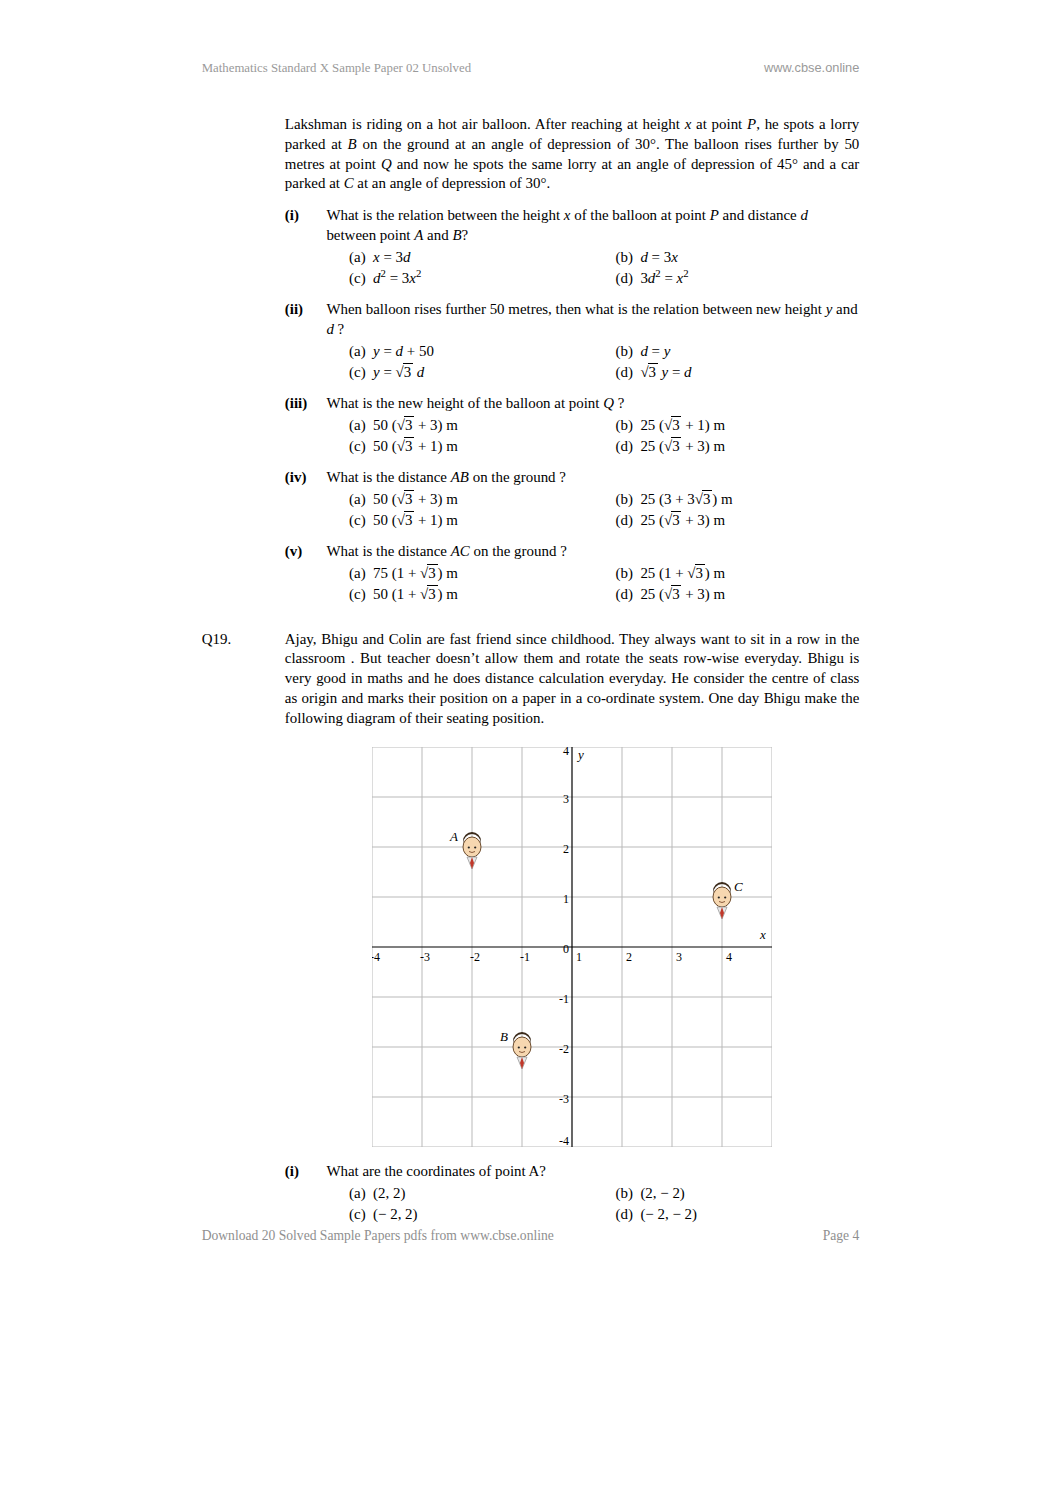Mathematics Standard X Sample Paper 02 Unsolved
www.cbse.online
Lakshman is riding on a hot air balloon. After reaching at height x at point P, he spots a lorry parked at B on the ground at an angle of depression of 30°. The balloon rises further by 50 metres at point Q and now he spots the same lorry at an angle of depression of 45° and a car parked at C at an angle of depression of 30°.
(i)
What is the relation between the height x of the balloon at point P and distance d between point A and B?
(a) x = 3d
(b) d = 3x
(c) d2 = 3x2
(d) 3d2 = x2
(ii)
When balloon rises further 50 metres, then what is the relation between new height y and d ?
(a) y = d + 50
(b) d = y
(c) y = √3 d
(d) √3 y = d
(iii)
What is the new height of the balloon at point Q ?
(a) 50 (√3 + 3) m
(b) 25 (√3 + 1) m
(c) 50 (√3 + 1) m
(d) 25 (√3 + 3) m
(iv)
What is the distance AB on the ground ?
(a) 50 (√3 + 3) m
(b) 25 (3 + 3√3) m
(c) 50 (√3 + 1) m
(d) 25 (√3 + 3) m
(v)
What is the distance AC on the ground ?
(a) 75 (1 + √3) m
(b) 25 (1 + √3) m
(c) 50 (1 + √3) m
(d) 25 (√3 + 3) m
Q19.
Ajay, Bhigu and Colin are fast friend since childhood. They always want to sit in a row in the classroom . But teacher doesn’t allow them and rotate the seats row-wise everyday. Bhigu is very good in maths and he does distance calculation everyday. He consider the centre of class as origin and marks their position on a paper in a co-ordinate system. One day Bhigu make the following diagram of their seating position.
y x 4 3 2 1 0 -1 -2 -3 -4 -4 -3 -2 -1 1 2 3 4 A B C
(i)
What are the coordinates of point A?
(a) (2, 2)
(b) (2, − 2)
(c) (− 2, 2)
(d) (− 2, − 2)
Download 20 Solved Sample Papers pdfs from www.cbse.online
Page 4